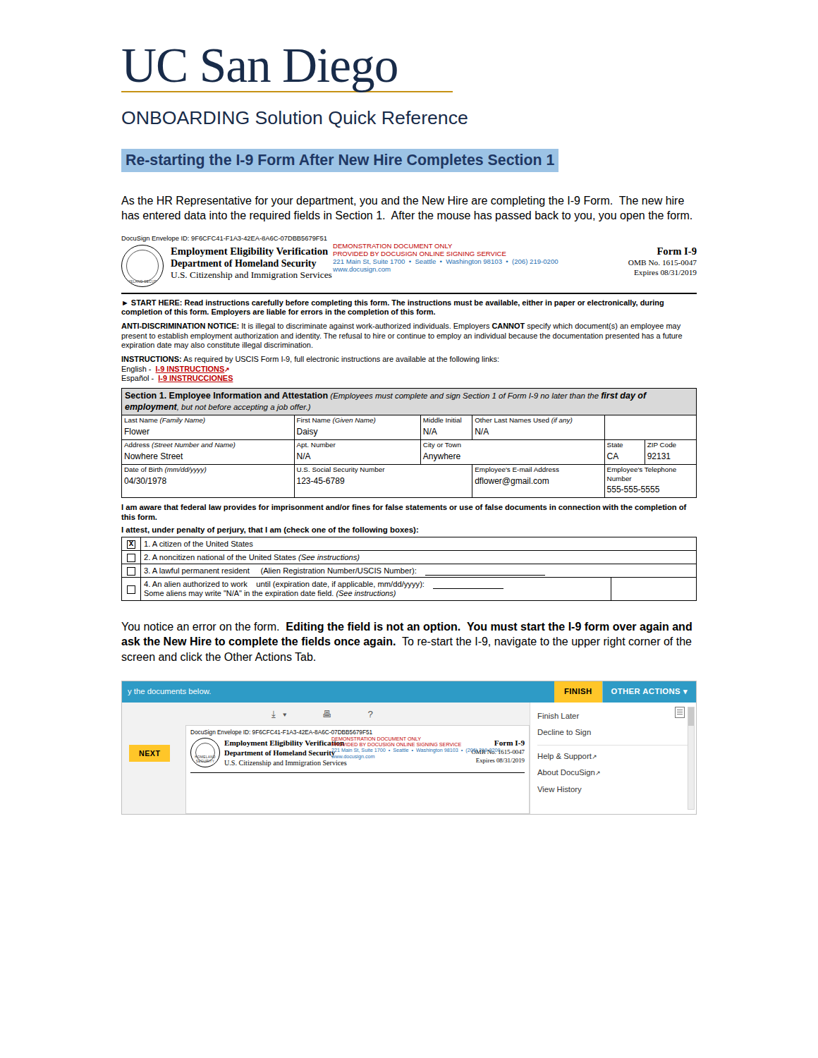UC San Diego
ONBOARDING Solution Quick Reference
Re-starting the I-9 Form After New Hire Completes Section 1
As the HR Representative for your department, you and the New Hire are completing the I-9 Form. The new hire has entered data into the required fields in Section 1. After the mouse has passed back to you, you open the form.
DocuSign Envelope ID: 9F6CFC41-F1A3-42EA-8A6C-07DBB5679F51
HOMELAND SECURITY
Employment Eligibility Verification
Department of Homeland Security
U.S. Citizenship and Immigration Services
Form I-9
OMB No. 1615-0047
Expires 08/31/2019
DEMONSTRATION DOCUMENT ONLY
PROVIDED BY DOCUSIGN ONLINE SIGNING SERVICE
221 Main St, Suite 1700 • Seattle • Washington 98103 • (206) 219-0200
www.docusign.com
► START HERE: Read instructions carefully before completing this form. The instructions must be available, either in paper or electronically, during completion of this form. Employers are liable for errors in the completion of this form.
ANTI-DISCRIMINATION NOTICE: It is illegal to discriminate against work-authorized individuals. Employers CANNOT specify which document(s) an employee may present to establish employment authorization and identity. The refusal to hire or continue to employ an individual because the documentation presented has a future expiration date may also constitute illegal discrimination.
INSTRUCTIONS: As required by USCIS Form I-9, full electronic instructions are available at the following links:
English - I-9 INSTRUCTIONS
Español - I-9 INSTRUCCIONES
Section 1. Employee Information and Attestation (Employees must complete and sign Section 1 of Form I-9 no later than the first day of employment, but not before accepting a job offer.)
| Last Name (Family Name) Flower | First Name (Given Name) Daisy | Middle Initial N/A | Other Last Names Used (if any) N/A | |
| Address (Street Number and Name) Nowhere Street | Apt. Number N/A | City or Town Anywhere | State CA | ZIP Code 92131 |
| Date of Birth (mm/dd/yyyy) 04/30/1978 | U.S. Social Security Number 123-45-6789 | Employee's E-mail Address dflower@gmail.com | Employee's Telephone Number 555-555-5555 |
I am aware that federal law provides for imprisonment and/or fines for false statements or use of false documents in connection with the completion of this form.
I attest, under penalty of perjury, that I am (check one of the following boxes):
| X | 1. A citizen of the United States |
| | 2. A noncitizen national of the United States (See instructions) |
| | 3. A lawful permanent resident (Alien Registration Number/USCIS Number): |
| | 4. An alien authorized to work until (expiration date, if applicable, mm/dd/yyyy): Some aliens may write "N/A" in the expiration date field. (See instructions) |
You notice an error on the form. Editing the field is not an option. You must start the I-9 form over again and ask the New Hire to complete the fields once again. To re-start the I-9, navigate to the upper right corner of the screen and click the Other Actions Tab.
y the documents below.
FINISH
OTHER ACTIONS ▾
⤓▾ 🖶 ?
NEXT
DocuSign Envelope ID: 9F6CFC41-F1A3-42EA-8A6C-07DBB5679F51
HOMELAND SECURITY
Employment Eligibility Verification
Department of Homeland Security
U.S. Citizenship and Immigration Services
Form I-9
OMB No. 1615-0047
Expires 08/31/2019
DEMONSTRATION DOCUMENT ONLY
PROVIDED BY DOCUSIGN ONLINE SIGNING SERVICE
221 Main St, Suite 1700 • Seattle • Washington 98103 • (206) 219-0200
www.docusign.com
Finish Later
Decline to Sign
Help & Support
About DocuSign
View History